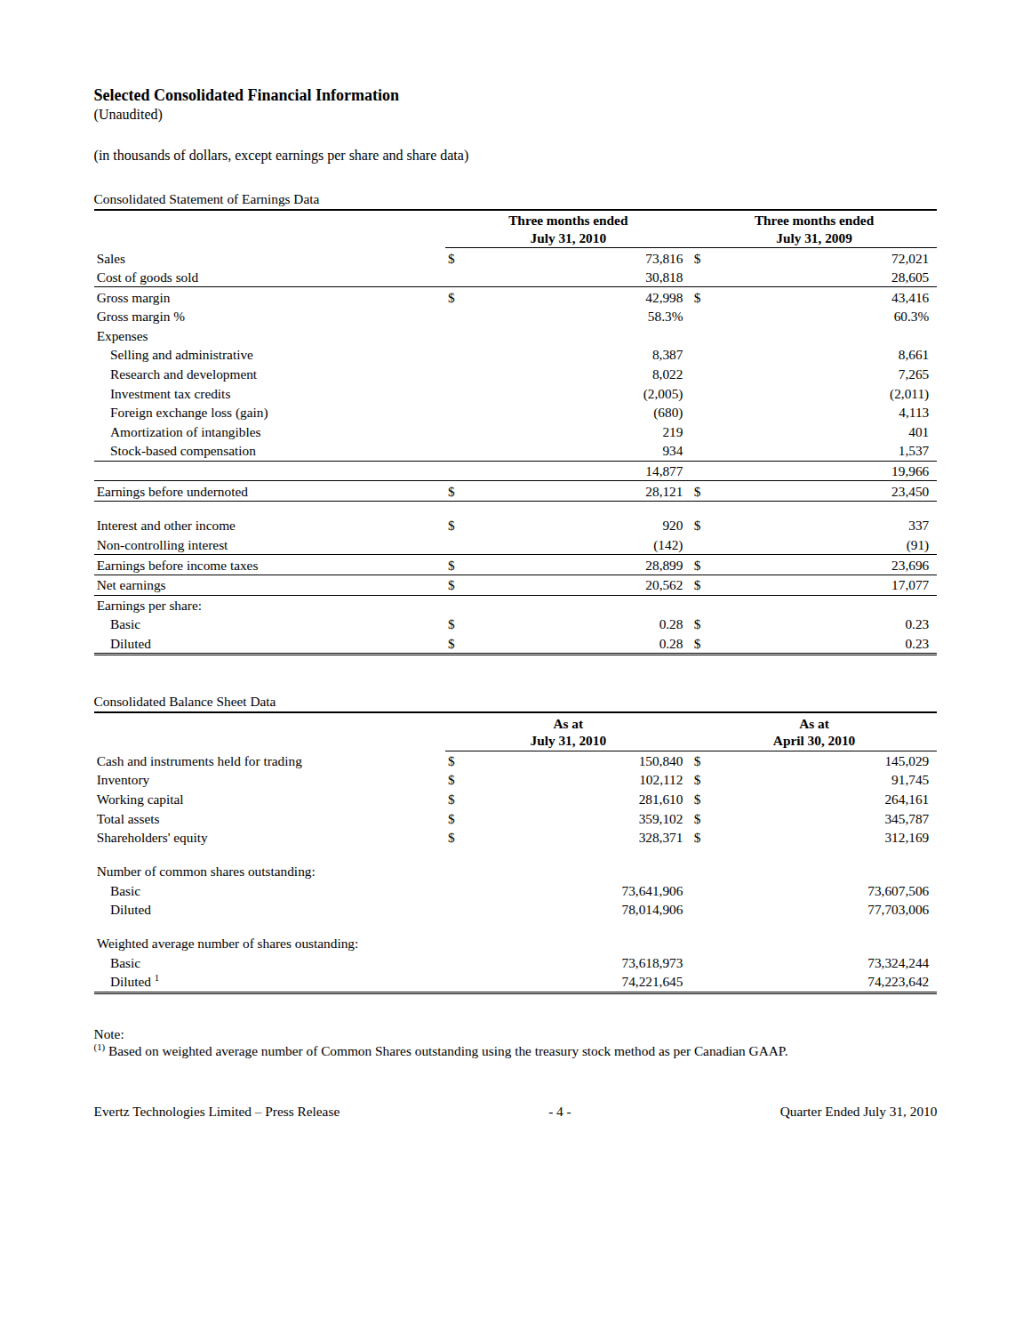Selected Consolidated Financial Information
(Unaudited)
(in thousands of dollars, except earnings per share and share data)
Consolidated Statement of Earnings Data
| | Three months ended July 31, 2010 | Three months ended July 31, 2009 |
| --- | --- | --- |
| Sales | $ | 73,816 | $ | 72,021 |
| Cost of goods sold | | 30,818 | | 28,605 |
| Gross margin | $ | 42,998 | $ | 43,416 |
| Gross margin % | | 58.3% | | 60.3% |
| Expenses | | | | |
| Selling and administrative | | 8,387 | | 8,661 |
| Research and development | | 8,022 | | 7,265 |
| Investment tax credits | | (2,005) | | (2,011) |
| Foreign exchange loss (gain) | | (680) | | 4,113 |
| Amortization of intangibles | | 219 | | 401 |
| Stock-based compensation | | 934 | | 1,537 |
| | | 14,877 | | 19,966 |
| Earnings before undernoted | $ | 28,121 | $ | 23,450 |
| Interest and other income | $ | 920 | $ | 337 |
| Non-controlling interest | | (142) | | (91) |
| Earnings before income taxes | $ | 28,899 | $ | 23,696 |
| Net earnings | $ | 20,562 | $ | 17,077 |
| Earnings per share: | | | | |
| Basic | $ | 0.28 | $ | 0.23 |
| Diluted | $ | 0.28 | $ | 0.23 |
Consolidated Balance Sheet Data
| | As at July 31, 2010 | As at April 30, 2010 |
| --- | --- | --- |
| Cash and instruments held for trading | $ | 150,840 | $ | 145,029 |
| Inventory | $ | 102,112 | $ | 91,745 |
| Working capital | $ | 281,610 | $ | 264,161 |
| Total assets | $ | 359,102 | $ | 345,787 |
| Shareholders' equity | $ | 328,371 | $ | 312,169 |
| Number of common shares outstanding: | | | | |
| Basic | | 73,641,906 | | 73,607,506 |
| Diluted | | 78,014,906 | | 77,703,006 |
| Weighted average number of shares oustanding: | | | | |
| Basic | | 73,618,973 | | 73,324,244 |
| Diluted 1 | | 74,221,645 | | 74,223,642 |
Note:
(1) Based on weighted average number of Common Shares outstanding using the treasury stock method as per Canadian GAAP.
Evertz Technologies Limited – Press Release - 4 - Quarter Ended July 31, 2010